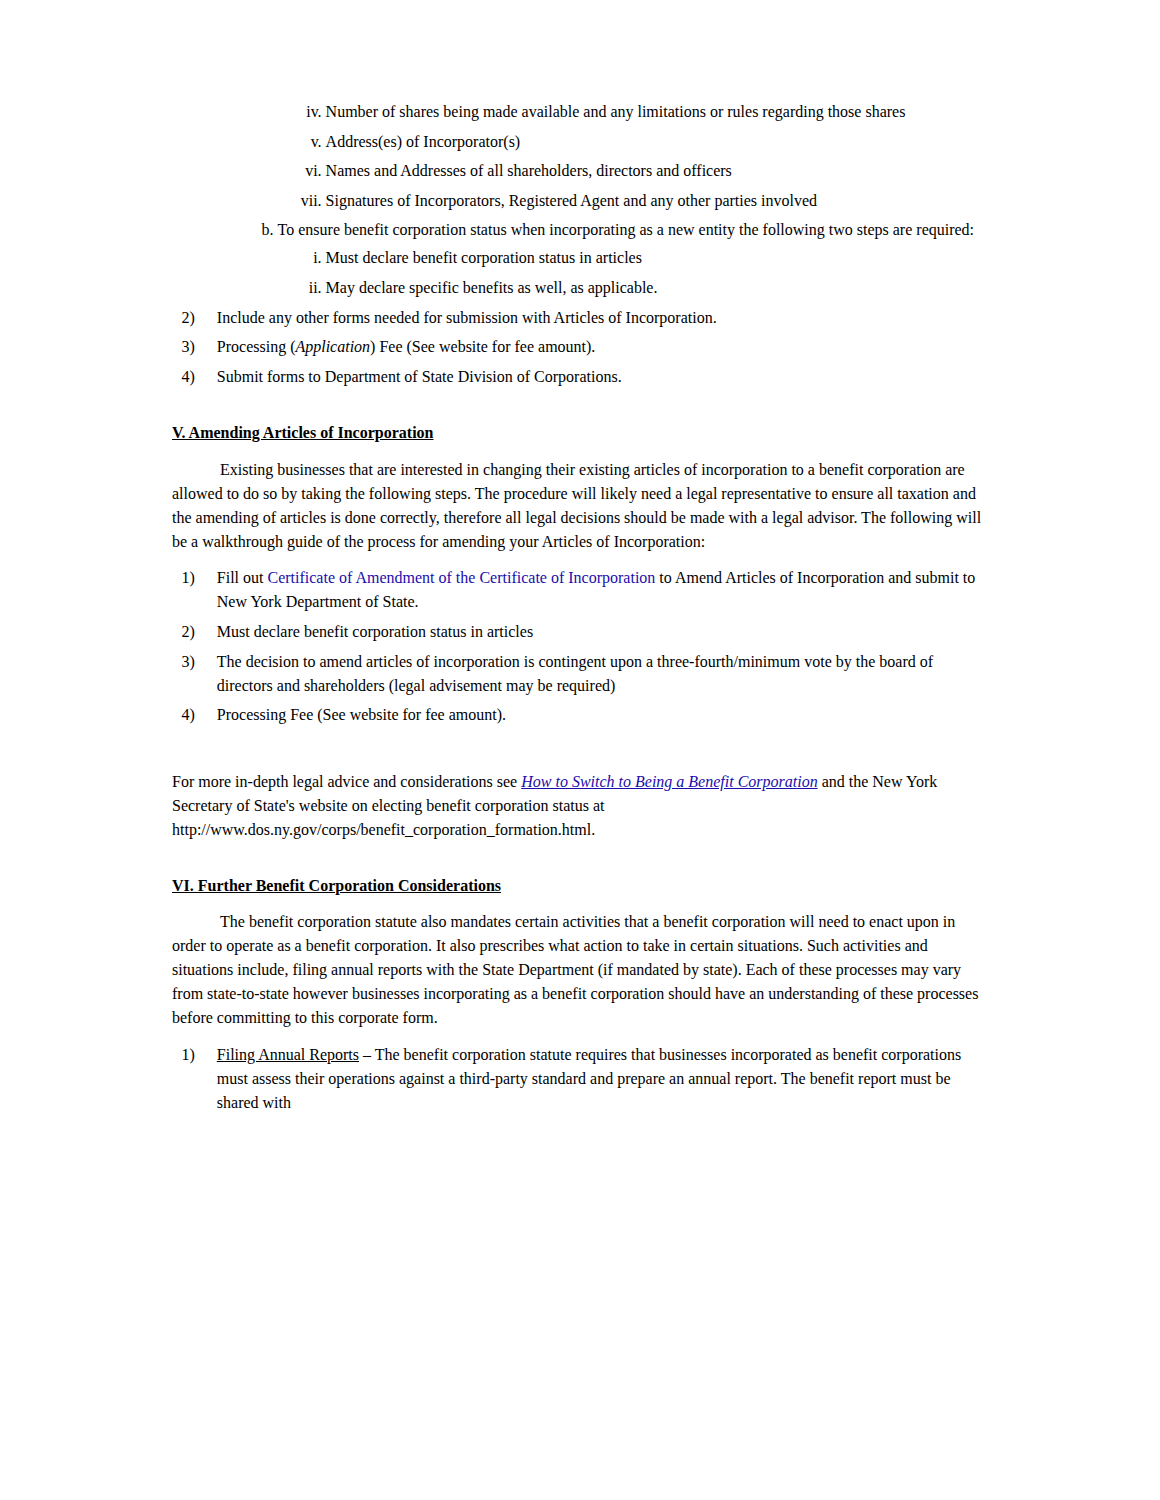Number of shares being made available and any limitations or rules regarding those shares
Address(es) of Incorporator(s)
Names and Addresses of all shareholders, directors and officers
Signatures of Incorporators, Registered Agent and any other parties involved
To ensure benefit corporation status when incorporating as a new entity the following two steps are required:
Must declare benefit corporation status in articles
May declare specific benefits as well, as applicable.
Include any other forms needed for submission with Articles of Incorporation.
Processing (Application) Fee (See website for fee amount).
Submit forms to Department of State Division of Corporations.
V. Amending Articles of Incorporation
Existing businesses that are interested in changing their existing articles of incorporation to a benefit corporation are allowed to do so by taking the following steps. The procedure will likely need a legal representative to ensure all taxation and the amending of articles is done correctly, therefore all legal decisions should be made with a legal advisor. The following will be a walkthrough guide of the process for amending your Articles of Incorporation:
Fill out Certificate of Amendment of the Certificate of Incorporation to Amend Articles of Incorporation and submit to New York Department of State.
Must declare benefit corporation status in articles
The decision to amend articles of incorporation is contingent upon a three-fourth/minimum vote by the board of directors and shareholders (legal advisement may be required)
Processing Fee (See website for fee amount).
For more in-depth legal advice and considerations see How to Switch to Being a Benefit Corporation and the New York Secretary of State's website on electing benefit corporation status at http://www.dos.ny.gov/corps/benefit_corporation_formation.html.
VI. Further Benefit Corporation Considerations
The benefit corporation statute also mandates certain activities that a benefit corporation will need to enact upon in order to operate as a benefit corporation. It also prescribes what action to take in certain situations. Such activities and situations include, filing annual reports with the State Department (if mandated by state). Each of these processes may vary from state-to-state however businesses incorporating as a benefit corporation should have an understanding of these processes before committing to this corporate form.
Filing Annual Reports – The benefit corporation statute requires that businesses incorporated as benefit corporations must assess their operations against a third-party standard and prepare an annual report. The benefit report must be shared with